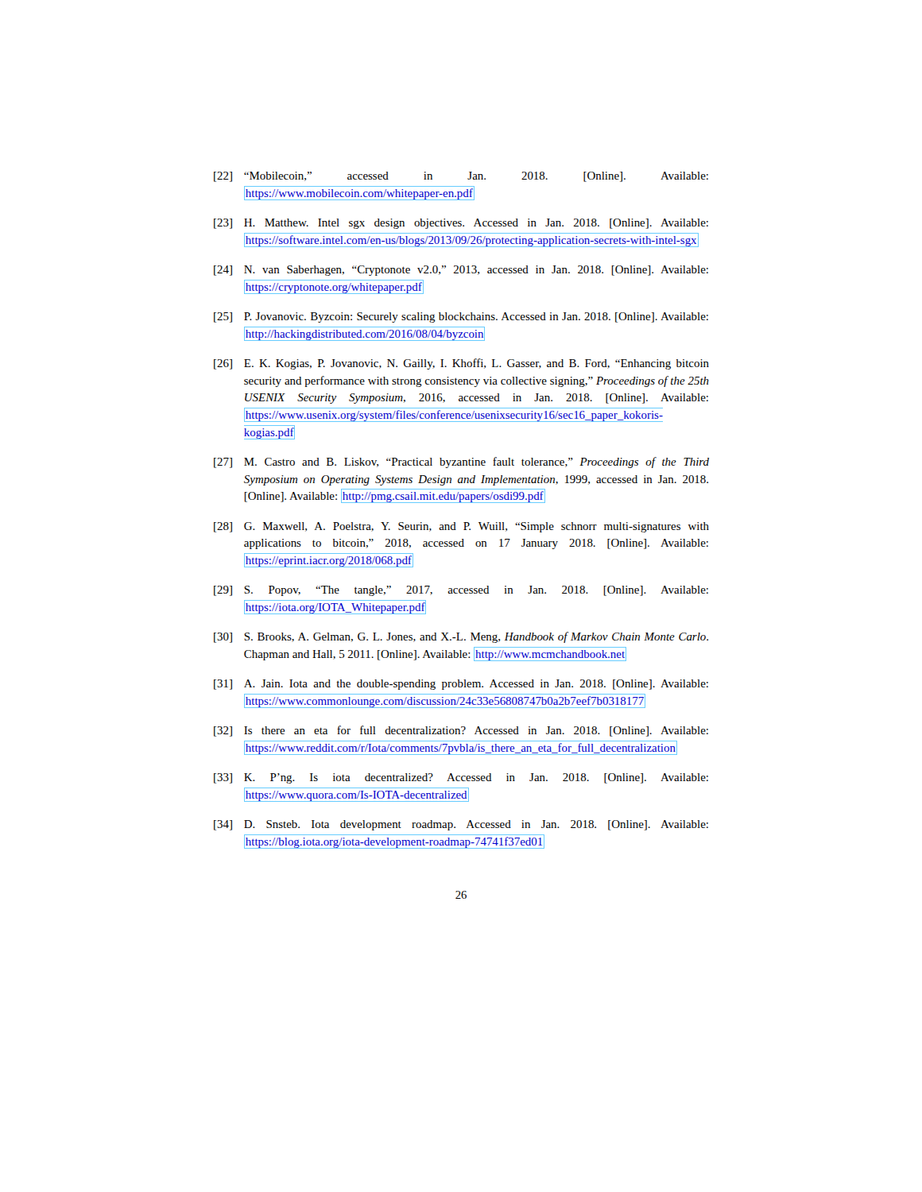[22]“Mobilecoin,” accessed in Jan. 2018. [Online]. Available: https://www.mobilecoin.com/whitepaper-en.pdf
[23] H. Matthew. Intel sgx design objectives. Accessed in Jan. 2018. [Online]. Available: https://software.intel.com/en-us/blogs/2013/09/26/protecting-application-secrets-with-intel-sgx
[24] N. van Saberhagen, “Cryptonote v2.0,” 2013, accessed in Jan. 2018. [Online]. Available: https://cryptonote.org/whitepaper.pdf
[25] P. Jovanovic. Byzcoin: Securely scaling blockchains. Accessed in Jan. 2018. [Online]. Available: http://hackingdistributed.com/2016/08/04/byzcoin
[26] E. K. Kogias, P. Jovanovic, N. Gailly, I. Khoffi, L. Gasser, and B. Ford, “Enhancing bitcoin security and performance with strong consistency via collective signing,” Proceedings of the 25th USENIX Security Symposium, 2016, accessed in Jan. 2018. [Online]. Available: https://www.usenix.org/system/files/conference/usenixsecurity16/sec16_paper_kokoris-kogias.pdf
[27] M. Castro and B. Liskov, “Practical byzantine fault tolerance,” Proceedings of the Third Symposium on Operating Systems Design and Implementation, 1999, accessed in Jan. 2018. [Online]. Available: http://pmg.csail.mit.edu/papers/osdi99.pdf
[28] G. Maxwell, A. Poelstra, Y. Seurin, and P. Wuill, “Simple schnorr multi-signatures with applications to bitcoin,” 2018, accessed on 17 January 2018. [Online]. Available: https://eprint.iacr.org/2018/068.pdf
[29] S. Popov, “The tangle,” 2017, accessed in Jan. 2018. [Online]. Available: https://iota.org/IOTA_Whitepaper.pdf
[30] S. Brooks, A. Gelman, G. L. Jones, and X.-L. Meng, Handbook of Markov Chain Monte Carlo. Chapman and Hall, 5 2011. [Online]. Available: http://www.mcmchandbook.net
[31] A. Jain. Iota and the double-spending problem. Accessed in Jan. 2018. [Online]. Available: https://www.commonlounge.com/discussion/24c33e56808747b0a2b7eef7b0318177
[32] Is there an eta for full decentralization? Accessed in Jan. 2018. [Online]. Available: https://www.reddit.com/r/Iota/comments/7pvbla/is_there_an_eta_for_full_decentralization
[33] K. P’ng. Is iota decentralized? Accessed in Jan. 2018. [Online]. Available: https://www.quora.com/Is-IOTA-decentralized
[34] D. Snsteb. Iota development roadmap. Accessed in Jan. 2018. [Online]. Available: https://blog.iota.org/iota-development-roadmap-74741f37ed01
26